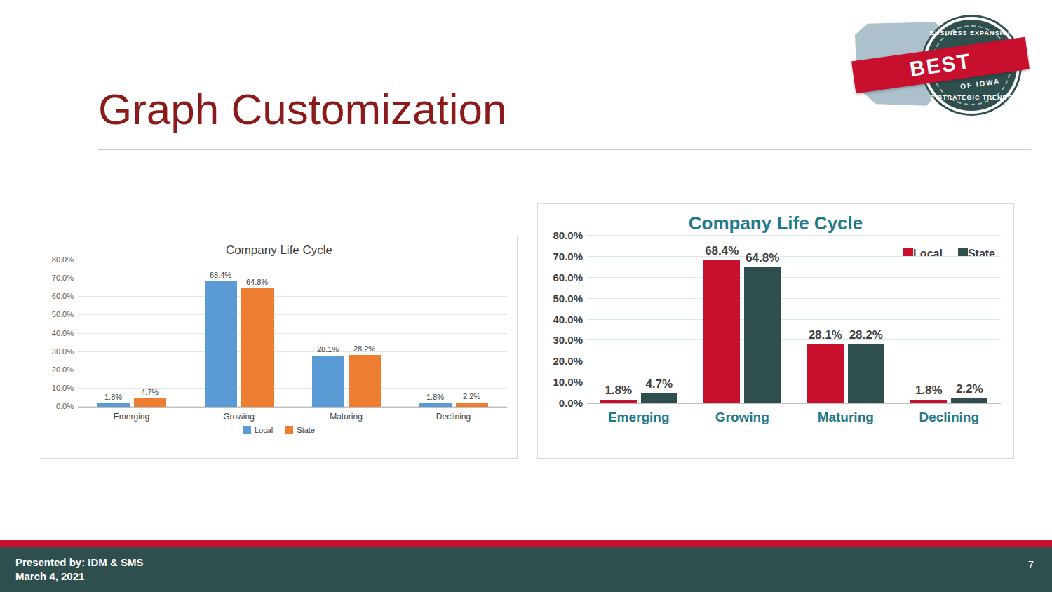BUSINESS EXPANSION
& STRATEGIC TRENDS
BEST
OF IOWA
Graph Customization
Company Life Cycle
0.0%
10.0%
20.0%
30.0%
40.0%
50.0%
60.0%
70.0%
80.0%
1.8%
4.7%
68.4%
64.8%
28.1%
28.2%
1.8%
2.2%
Emerging Growing Maturing Declining
Local State
Company Life Cycle
Local State
0.0%
10.0%
20.0%
30.0%
40.0%
50.0%
60.0%
70.0%
80.0%
1.8%
4.7%
68.4%
64.8%
28.1%
28.2%
1.8%
2.2%
Emerging Growing Maturing Declining
Presented by: IDM & SMS
March 4, 2021
7